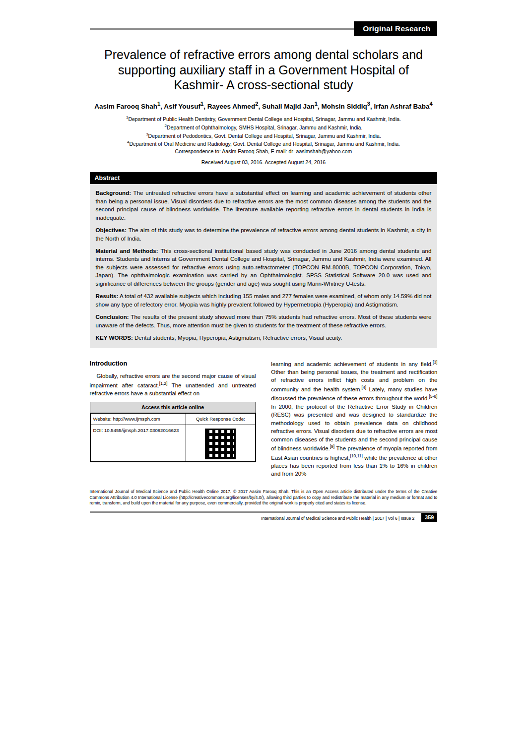Original Research
Prevalence of refractive errors among dental scholars and supporting auxiliary staff in a Government Hospital of Kashmir- A cross-sectional study
Aasim Farooq Shah1, Asif Yousuf1, Rayees Ahmed2, Suhail Majid Jan1, Mohsin Siddiq3, Irfan Ashraf Baba4
1Department of Public Health Dentistry, Government Dental College and Hospital, Srinagar, Jammu and Kashmir, India.
2Department of Ophthalmology, SMHS Hospital, Srinagar, Jammu and Kashmir, India.
3Department of Pedodontics, Govt. Dental College and Hospital, Srinagar, Jammu and Kashmir, India.
4Department of Oral Medicine and Radiology, Govt. Dental College and Hospital, Srinagar, Jammu and Kashmir, India.
Correspondence to: Aasim Farooq Shah, E-mail: dr_aasimshah@yahoo.com
Received August 03, 2016. Accepted August 24, 2016
Abstract
Background: The untreated refractive errors have a substantial effect on learning and academic achievement of students other than being a personal issue. Visual disorders due to refractive errors are the most common diseases among the students and the second principal cause of blindness worldwide. The literature available reporting refractive errors in dental students in India is inadequate.
Objectives: The aim of this study was to determine the prevalence of refractive errors among dental students in Kashmir, a city in the North of India.
Material and Methods: This cross-sectional institutional based study was conducted in June 2016 among dental students and interns. Students and Interns at Government Dental College and Hospital, Srinagar, Jammu and Kashmir, India were examined. All the subjects were assessed for refractive errors using auto-refractometer (TOPCON RM-8000B, TOPCON Corporation, Tokyo, Japan). The ophthalmologic examination was carried by an Ophthalmologist. SPSS Statistical Software 20.0 was used and significance of differences between the groups (gender and age) was sought using Mann-Whitney U-tests.
Results: A total of 432 available subjects which including 155 males and 277 females were examined, of whom only 14.59% did not show any type of refectory error. Myopia was highly prevalent followed by Hypermetropia (Hyperopia) and Astigmatism.
Conclusion: The results of the present study showed more than 75% students had refractive errors. Most of these students were unaware of the defects. Thus, more attention must be given to students for the treatment of these refractive errors.
KEY WORDS: Dental students, Myopia, Hyperopia, Astigmatism, Refractive errors, Visual acuity.
Introduction
Globally, refractive errors are the second major cause of visual impairment after cataract.[1,2] The unattended and untreated refractive errors have a substantial effect on
Access this article online
| Website: http://www.ijmsph.com | Quick Response Code: |
| DOI: 10.5455/ijmsph.2017.03082016623 | |
learning and academic achievement of students in any field.[3] Other than being personal issues, the treatment and rectification of refractive errors inflict high costs and problem on the community and the health system.[4] Lately, many studies have discussed the prevalence of these errors throughout the world.[5-8] In 2000, the protocol of the Refractive Error Study in Children (RESC) was presented and was designed to standardize the methodology used to obtain prevalence data on childhood refractive errors. Visual disorders due to refractive errors are most common diseases of the students and the second principal cause of blindness worldwide.[9] The prevalence of myopia reported from East Asian countries is highest,[10,11] while the prevalence at other places has been reported from less than 1% to 16% in children and from 20%
International Journal of Medical Science and Public Health Online 2017. © 2017 Aasim Farooq Shah. This is an Open Access article distributed under the terms of the Creative Commons Attribution 4.0 International License (http://creativecommons.org/licenses/by/4.0/), allowing third parties to copy and redistribute the material in any medium or format and to remix, transform, and build upon the material for any purpose, even commercially, provided the original work is properly cited and states its license.
International Journal of Medical Science and Public Health | 2017 | Vol 6 | Issue 2
359